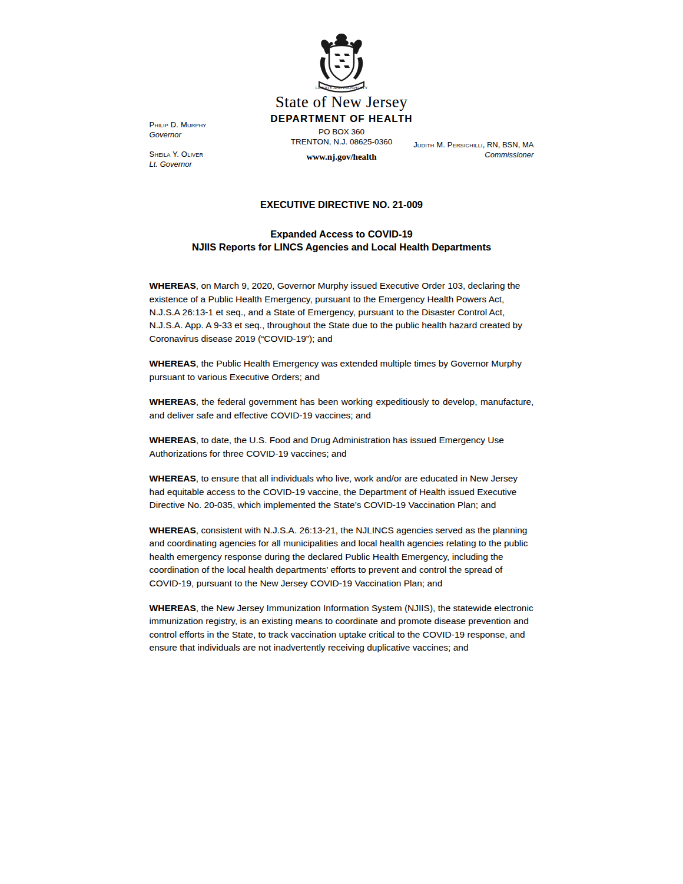LIBERTY AND PROSPERITY
State of New Jersey
DEPARTMENT OF HEALTH
PO BOX 360
TRENTON, N.J. 08625-0360
www.nj.gov/health
Philip D. Murphy
Governor
Sheila Y. Oliver
Lt. Governor
Judith M. Persichilli, RN, BSN, MA
Commissioner
EXECUTIVE DIRECTIVE NO. 21-009
Expanded Access to COVID-19
NJIIS Reports for LINCS Agencies and Local Health Departments
WHEREAS, on March 9, 2020, Governor Murphy issued Executive Order 103, declaring the existence of a Public Health Emergency, pursuant to the Emergency Health Powers Act, N.J.S.A 26:13-1 et seq., and a State of Emergency, pursuant to the Disaster Control Act, N.J.S.A. App. A 9-33 et seq., throughout the State due to the public health hazard created by Coronavirus disease 2019 (“COVID-19”); and
WHEREAS, the Public Health Emergency was extended multiple times by Governor Murphy pursuant to various Executive Orders; and
WHEREAS, the federal government has been working expeditiously to develop, manufacture, and deliver safe and effective COVID-19 vaccines; and
WHEREAS, to date, the U.S. Food and Drug Administration has issued Emergency Use Authorizations for three COVID-19 vaccines; and
WHEREAS, to ensure that all individuals who live, work and/or are educated in New Jersey had equitable access to the COVID-19 vaccine, the Department of Health issued Executive Directive No. 20-035, which implemented the State’s COVID-19 Vaccination Plan; and
WHEREAS, consistent with N.J.S.A. 26:13-21, the NJLINCS agencies served as the planning and coordinating agencies for all municipalities and local health agencies relating to the public health emergency response during the declared Public Health Emergency, including the coordination of the local health departments’ efforts to prevent and control the spread of COVID-19, pursuant to the New Jersey COVID-19 Vaccination Plan; and
WHEREAS, the New Jersey Immunization Information System (NJIIS), the statewide electronic immunization registry, is an existing means to coordinate and promote disease prevention and control efforts in the State, to track vaccination uptake critical to the COVID-19 response, and ensure that individuals are not inadvertently receiving duplicative vaccines; and